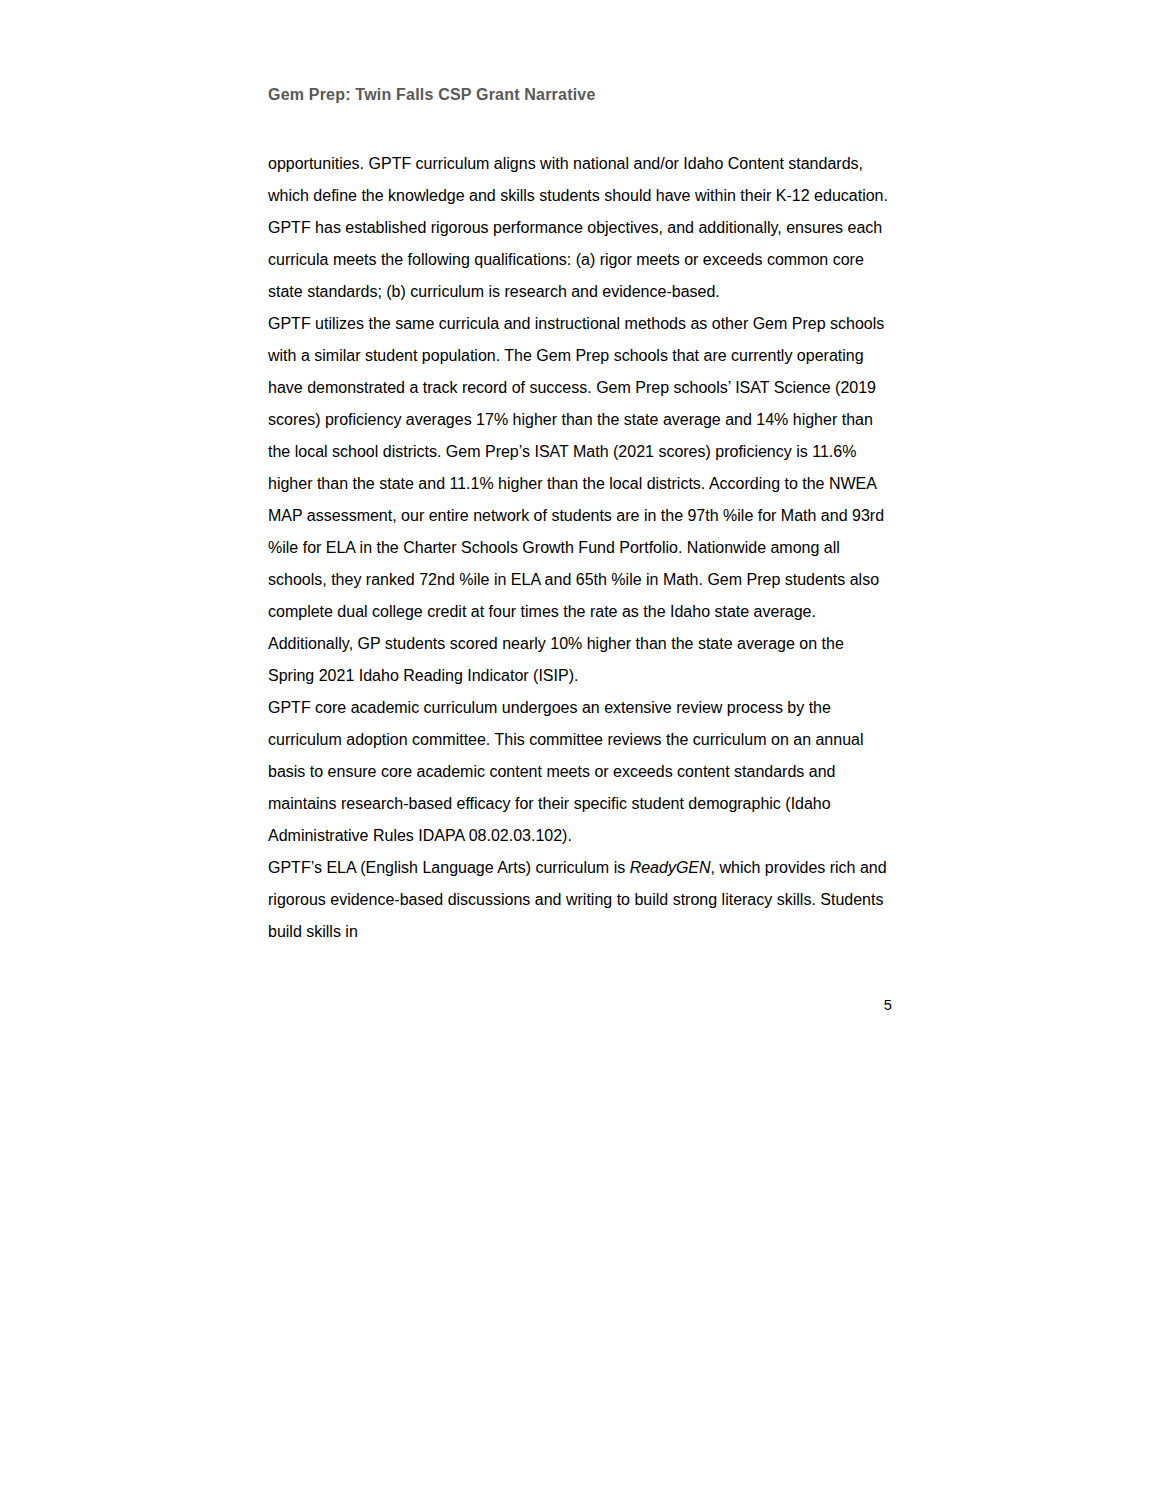Gem Prep: Twin Falls CSP Grant Narrative
opportunities. GPTF curriculum aligns with national and/or Idaho Content standards, which define the knowledge and skills students should have within their K-12 education. GPTF has established rigorous performance objectives, and additionally, ensures each curricula meets the following qualifications: (a) rigor meets or exceeds common core state standards; (b) curriculum is research and evidence-based.
GPTF utilizes the same curricula and instructional methods as other Gem Prep schools with a similar student population. The Gem Prep schools that are currently operating have demonstrated a track record of success. Gem Prep schools’ ISAT Science (2019 scores) proficiency averages 17% higher than the state average and 14% higher than the local school districts. Gem Prep’s ISAT Math (2021 scores) proficiency is 11.6% higher than the state and 11.1% higher than the local districts. According to the NWEA MAP assessment, our entire network of students are in the 97th %ile for Math and 93rd %ile for ELA in the Charter Schools Growth Fund Portfolio. Nationwide among all schools, they ranked 72nd %ile in ELA and 65th %ile in Math. Gem Prep students also complete dual college credit at four times the rate as the Idaho state average. Additionally, GP students scored nearly 10% higher than the state average on the Spring 2021 Idaho Reading Indicator (ISIP).
GPTF core academic curriculum undergoes an extensive review process by the curriculum adoption committee. This committee reviews the curriculum on an annual basis to ensure core academic content meets or exceeds content standards and maintains research-based efficacy for their specific student demographic (Idaho Administrative Rules IDAPA 08.02.03.102).
GPTF’s ELA (English Language Arts) curriculum is ReadyGEN, which provides rich and rigorous evidence-based discussions and writing to build strong literacy skills. Students build skills in
5